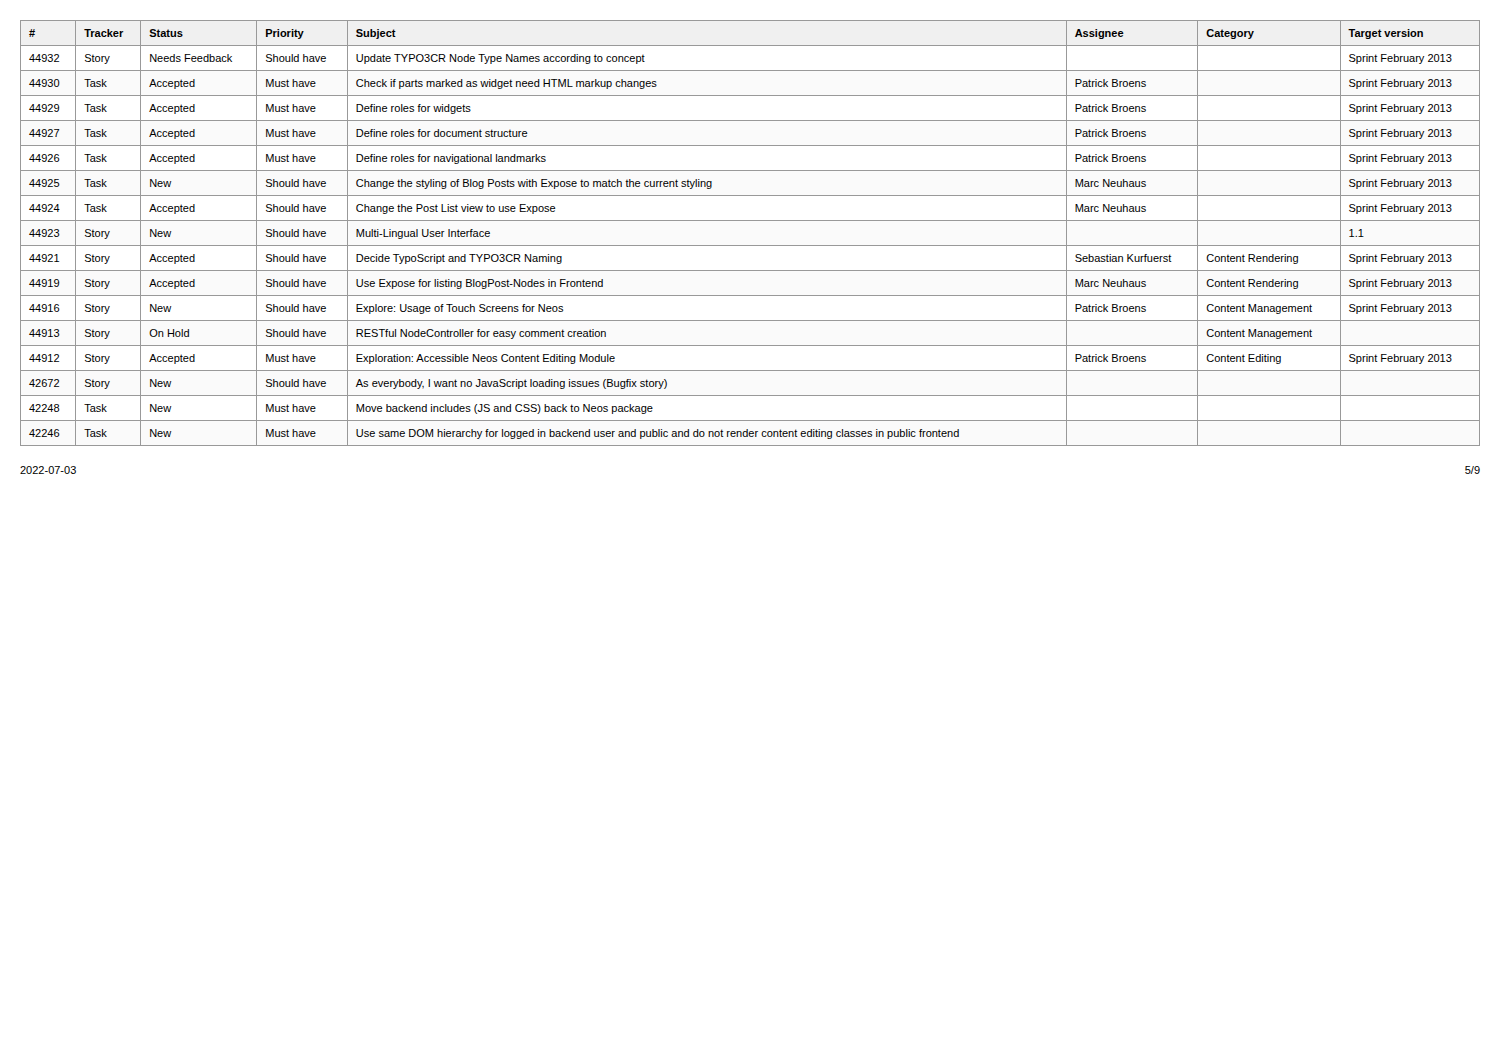| # | Tracker | Status | Priority | Subject | Assignee | Category | Target version |
| --- | --- | --- | --- | --- | --- | --- | --- |
| 44932 | Story | Needs Feedback | Should have | Update TYPO3CR Node Type Names according to concept | | | Sprint February 2013 |
| 44930 | Task | Accepted | Must have | Check if parts marked as widget need HTML markup changes | Patrick Broens | | Sprint February 2013 |
| 44929 | Task | Accepted | Must have | Define roles for widgets | Patrick Broens | | Sprint February 2013 |
| 44927 | Task | Accepted | Must have | Define roles for document structure | Patrick Broens | | Sprint February 2013 |
| 44926 | Task | Accepted | Must have | Define roles for navigational landmarks | Patrick Broens | | Sprint February 2013 |
| 44925 | Task | New | Should have | Change the styling of Blog Posts with Expose to match the current styling | Marc Neuhaus | | Sprint February 2013 |
| 44924 | Task | Accepted | Should have | Change the Post List view to use Expose | Marc Neuhaus | | Sprint February 2013 |
| 44923 | Story | New | Should have | Multi-Lingual User Interface | | | 1.1 |
| 44921 | Story | Accepted | Should have | Decide TypoScript and TYPO3CR Naming | Sebastian Kurfuerst | Content Rendering | Sprint February 2013 |
| 44919 | Story | Accepted | Should have | Use Expose for listing BlogPost-Nodes in Frontend | Marc Neuhaus | Content Rendering | Sprint February 2013 |
| 44916 | Story | New | Should have | Explore: Usage of Touch Screens for Neos | Patrick Broens | Content Management | Sprint February 2013 |
| 44913 | Story | On Hold | Should have | RESTful NodeController for easy comment creation | | Content Management | |
| 44912 | Story | Accepted | Must have | Exploration: Accessible Neos Content Editing Module | Patrick Broens | Content Editing | Sprint February 2013 |
| 42672 | Story | New | Should have | As everybody, I want no JavaScript loading issues (Bugfix story) | | | |
| 42248 | Task | New | Must have | Move backend includes (JS and CSS) back to Neos package | | | |
| 42246 | Task | New | Must have | Use same DOM hierarchy for logged in backend user and public and do not render content editing classes in public frontend | | | |
2022-07-03 5/9